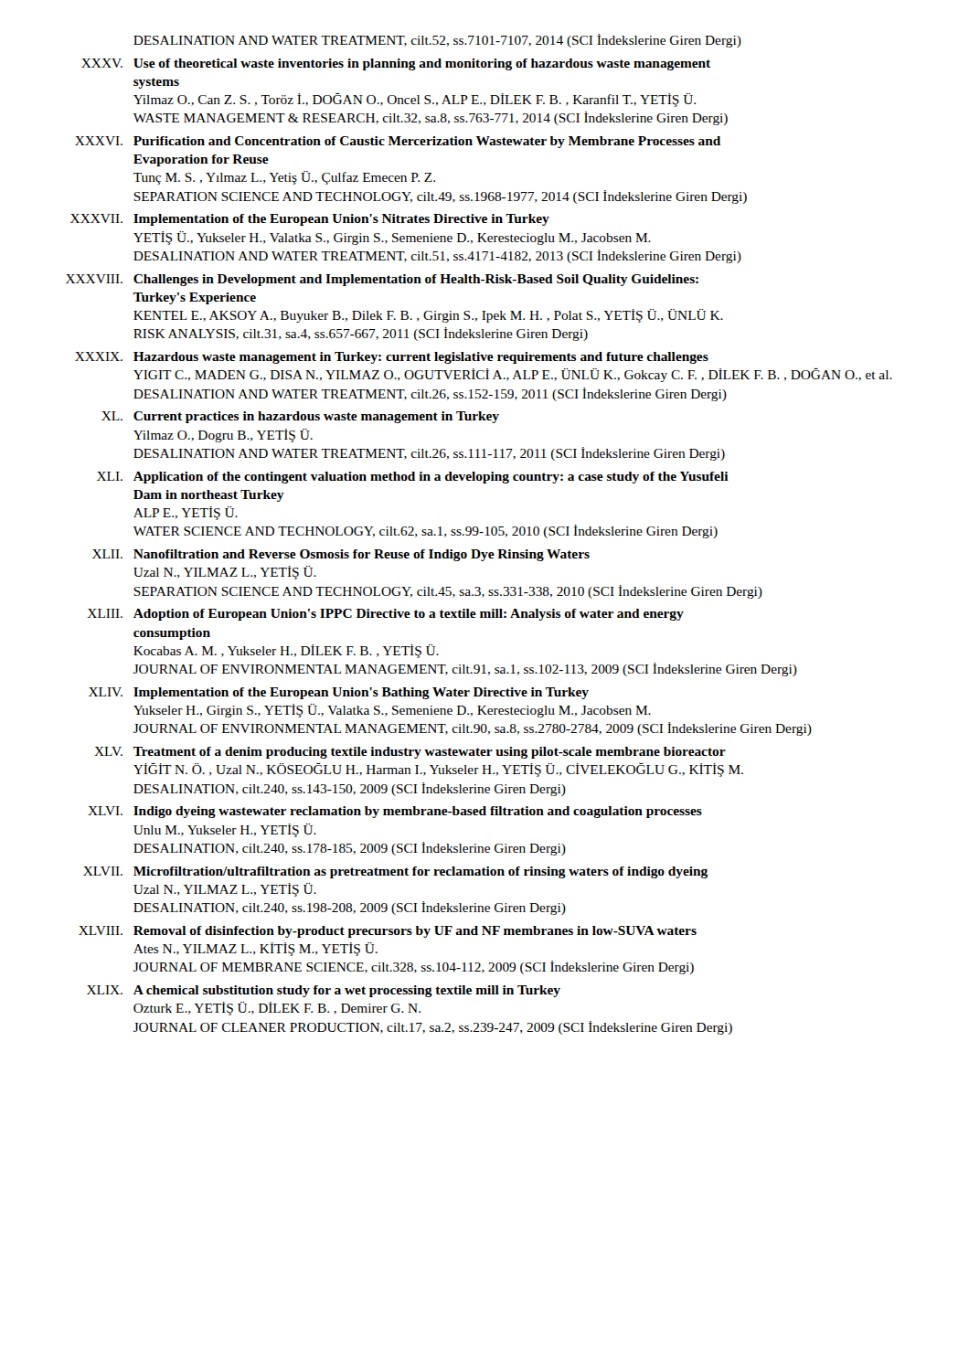| | DESALINATION AND WATER TREATMENT, cilt.52, ss.7101-7107, 2014 (SCI İndekslerine Giren Dergi) |
| XXXV. | Use of theoretical waste inventories in planning and monitoring of hazardous waste management systems Yilmaz O., Can Z. S. , Toröz İ., DOĞAN O., Oncel S., ALP E., DİLEK F. B. , Karanfil T., YETİŞ Ü. WASTE MANAGEMENT & RESEARCH, cilt.32, sa.8, ss.763-771, 2014 (SCI İndekslerine Giren Dergi) |
| XXXVI. | Purification and Concentration of Caustic Mercerization Wastewater by Membrane Processes and Evaporation for Reuse Tunç M. S. , Yılmaz L., Yetiş Ü., Çulfaz Emecen P. Z. SEPARATION SCIENCE AND TECHNOLOGY, cilt.49, ss.1968-1977, 2014 (SCI İndekslerine Giren Dergi) |
| XXXVII. | Implementation of the European Union's Nitrates Directive in Turkey YETİŞ Ü., Yukseler H., Valatka S., Girgin S., Semeniene D., Kerestecioglu M., Jacobsen M. DESALINATION AND WATER TREATMENT, cilt.51, ss.4171-4182, 2013 (SCI İndekslerine Giren Dergi) |
| XXXVIII. | Challenges in Development and Implementation of Health-Risk-Based Soil Quality Guidelines: Turkey's Experience KENTEL E., AKSOY A., Buyuker B., Dilek F. B. , Girgin S., Ipek M. H. , Polat S., YETİŞ Ü., ÜNLÜ K. RISK ANALYSIS, cilt.31, sa.4, ss.657-667, 2011 (SCI İndekslerine Giren Dergi) |
| XXXIX. | Hazardous waste management in Turkey: current legislative requirements and future challenges YIGIT C., MADEN G., DISA N., YILMAZ O., OGUTVERİCİ A., ALP E., ÜNLÜ K., Gokcay C. F. , DİLEK F. B. , DOĞAN O., et al. DESALINATION AND WATER TREATMENT, cilt.26, ss.152-159, 2011 (SCI İndekslerine Giren Dergi) |
| XL. | Current practices in hazardous waste management in Turkey Yilmaz O., Dogru B., YETİŞ Ü. DESALINATION AND WATER TREATMENT, cilt.26, ss.111-117, 2011 (SCI İndekslerine Giren Dergi) |
| XLI. | Application of the contingent valuation method in a developing country: a case study of the Yusufeli Dam in northeast Turkey ALP E., YETİŞ Ü. WATER SCIENCE AND TECHNOLOGY, cilt.62, sa.1, ss.99-105, 2010 (SCI İndekslerine Giren Dergi) |
| XLII. | Nanofiltration and Reverse Osmosis for Reuse of Indigo Dye Rinsing Waters Uzal N., YILMAZ L., YETİŞ Ü. SEPARATION SCIENCE AND TECHNOLOGY, cilt.45, sa.3, ss.331-338, 2010 (SCI İndekslerine Giren Dergi) |
| XLIII. | Adoption of European Union's IPPC Directive to a textile mill: Analysis of water and energy consumption Kocabas A. M. , Yukseler H., DİLEK F. B. , YETİŞ Ü. JOURNAL OF ENVIRONMENTAL MANAGEMENT, cilt.91, sa.1, ss.102-113, 2009 (SCI İndekslerine Giren Dergi) |
| XLIV. | Implementation of the European Union's Bathing Water Directive in Turkey Yukseler H., Girgin S., YETİŞ Ü., Valatka S., Semeniene D., Kerestecioglu M., Jacobsen M. JOURNAL OF ENVIRONMENTAL MANAGEMENT, cilt.90, sa.8, ss.2780-2784, 2009 (SCI İndekslerine Giren Dergi) |
| XLV. | Treatment of a denim producing textile industry wastewater using pilot-scale membrane bioreactor YİĞİT N. Ö. , Uzal N., KÖSEOĞLU H., Harman I., Yukseler H., YETİŞ Ü., CİVELEKOĞLU G., KİTİŞ M. DESALINATION, cilt.240, ss.143-150, 2009 (SCI İndekslerine Giren Dergi) |
| XLVI. | Indigo dyeing wastewater reclamation by membrane-based filtration and coagulation processes Unlu M., Yukseler H., YETİŞ Ü. DESALINATION, cilt.240, ss.178-185, 2009 (SCI İndekslerine Giren Dergi) |
| XLVII. | Microfiltration/ultrafiltration as pretreatment for reclamation of rinsing waters of indigo dyeing Uzal N., YILMAZ L., YETİŞ Ü. DESALINATION, cilt.240, ss.198-208, 2009 (SCI İndekslerine Giren Dergi) |
| XLVIII. | Removal of disinfection by-product precursors by UF and NF membranes in low-SUVA waters Ates N., YILMAZ L., KİTİŞ M., YETİŞ Ü. JOURNAL OF MEMBRANE SCIENCE, cilt.328, ss.104-112, 2009 (SCI İndekslerine Giren Dergi) |
| XLIX. | A chemical substitution study for a wet processing textile mill in Turkey Ozturk E., YETİŞ Ü., DİLEK F. B. , Demirer G. N. JOURNAL OF CLEANER PRODUCTION, cilt.17, sa.2, ss.239-247, 2009 (SCI İndekslerine Giren Dergi) |